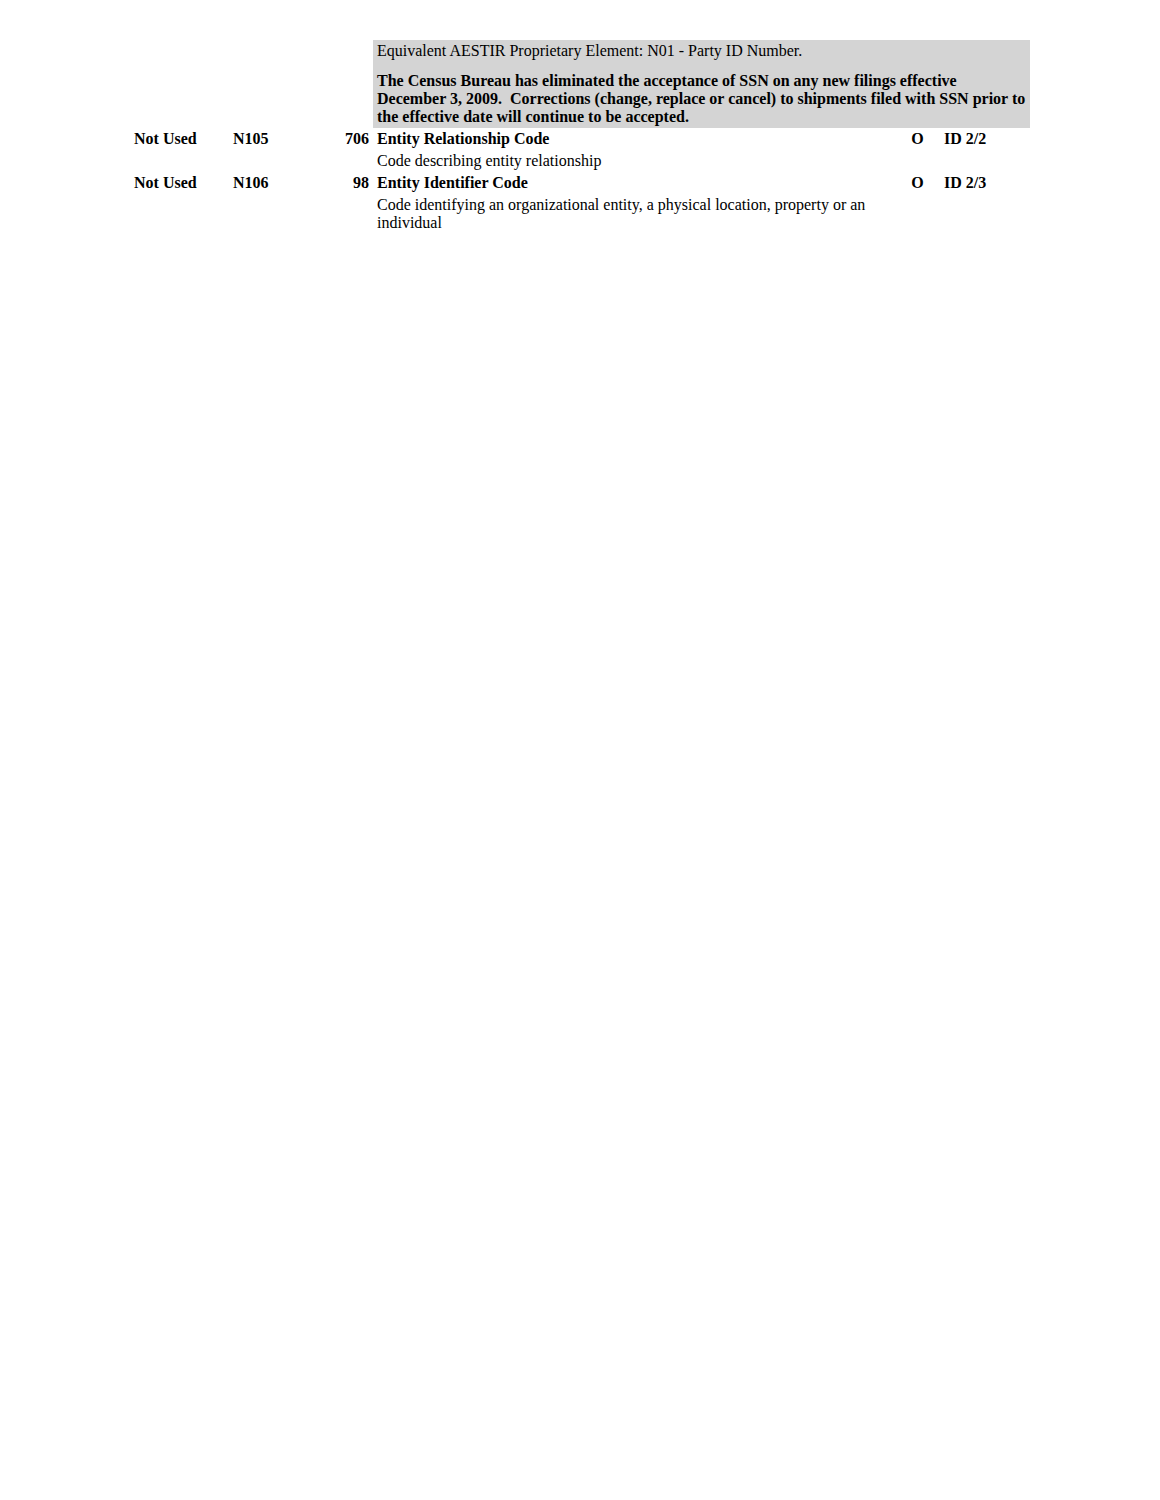| | | | Equivalent AESTIR Proprietary Element: N01 - Party ID Number. The Census Bureau has eliminated the acceptance of SSN on any new filings effective December 3, 2009. Corrections (change, replace or cancel) to shipments filed with SSN prior to the effective date will continue to be accepted. |
| Not Used | N105 | 706 | Entity Relationship Code | O | ID 2/2 |
| | | | Code describing entity relationship | | |
| Not Used | N106 | 98 | Entity Identifier Code | O | ID 2/3 |
| | | | Code identifying an organizational entity, a physical location, property or an individual | | |